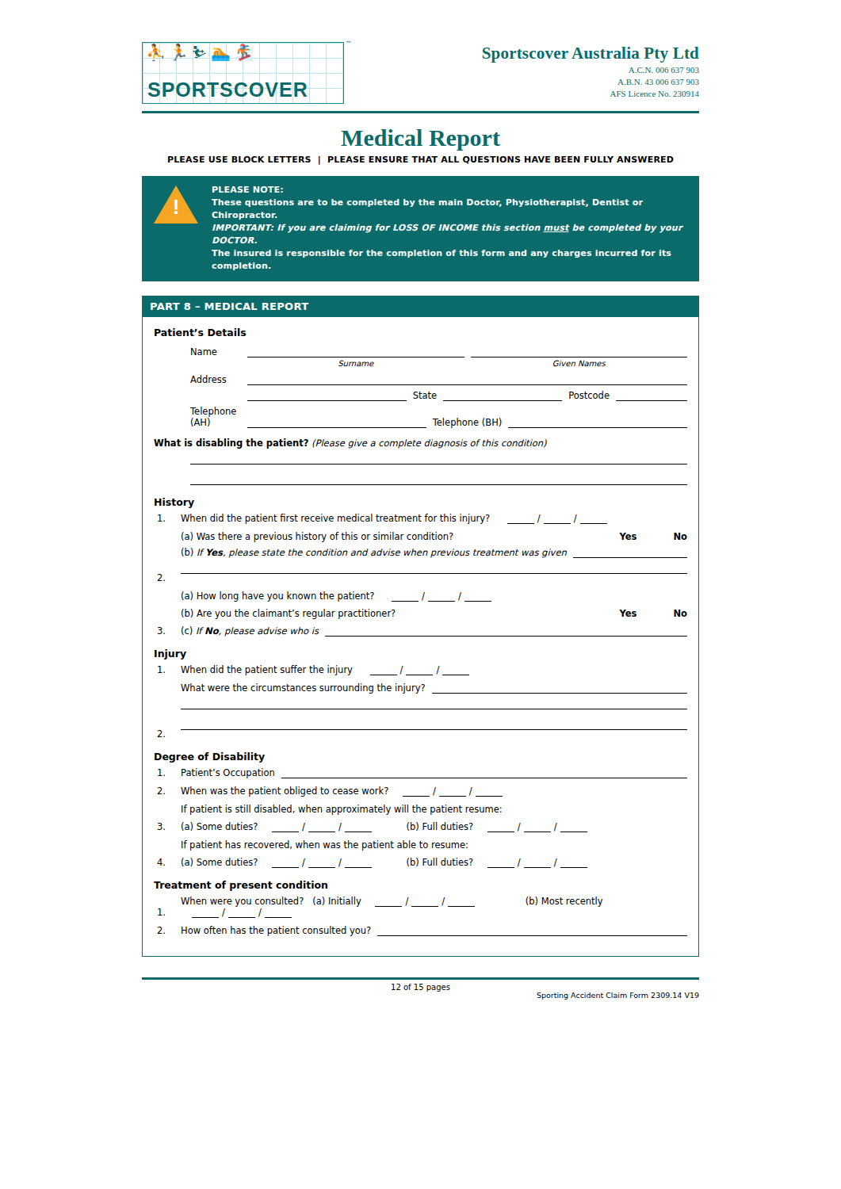⛹🏃⛷🏊🏂
SPORTSCOVER
™
Sportscover Australia Pty Ltd
A.C.N. 006 637 903
A.B.N. 43 006 637 903
AFS Licence No. 230914
Medical Report
PLEASE USE BLOCK LETTERS | PLEASE ENSURE THAT ALL QUESTIONS HAVE BEEN FULLY ANSWERED
!
PLEASE NOTE:
These questions are to be completed by the main Doctor, Physiotherapist, Dentist or Chiropractor.
IMPORTANT: If you are claiming for LOSS OF INCOME this section must be completed by your DOCTOR.
The insured is responsible for the completion of this form and any charges incurred for its completion.
PART 8 – MEDICAL REPORT
Patient’s Details
Name
Surname
Given Names
Address
State
Postcode
Telephone (AH)
Telephone (BH)
What is disabling the patient? (Please give a complete diagnosis of this condition)
History
1.
When did the patient first receive medical treatment for this injury? / /
2.
(a) Was there a previous history of this or similar condition?
Yes No
(b) If Yes, please state the condition and advise when previous treatment was given
3.
(a) How long have you known the patient? / /
(b) Are you the claimant’s regular practitioner?
Yes No
(c) If No, please advise who is
Injury
1.
When did the patient suffer the injury / /
2.
What were the circumstances surrounding the injury?
Degree of Disability
1.
Patient’s Occupation
2.
When was the patient obliged to cease work? / /
3.
If patient is still disabled, when approximately will the patient resume:
(a) Some duties? / / (b) Full duties? / /
4.
If patient has recovered, when was the patient able to resume:
(a) Some duties? / / (b) Full duties? / /
Treatment of present condition
1.
When were you consulted? (a) Initially / / (b) Most recently / /
2.
How often has the patient consulted you?
12 of 15 pages
Sporting Accident Claim Form 2309.14 V19